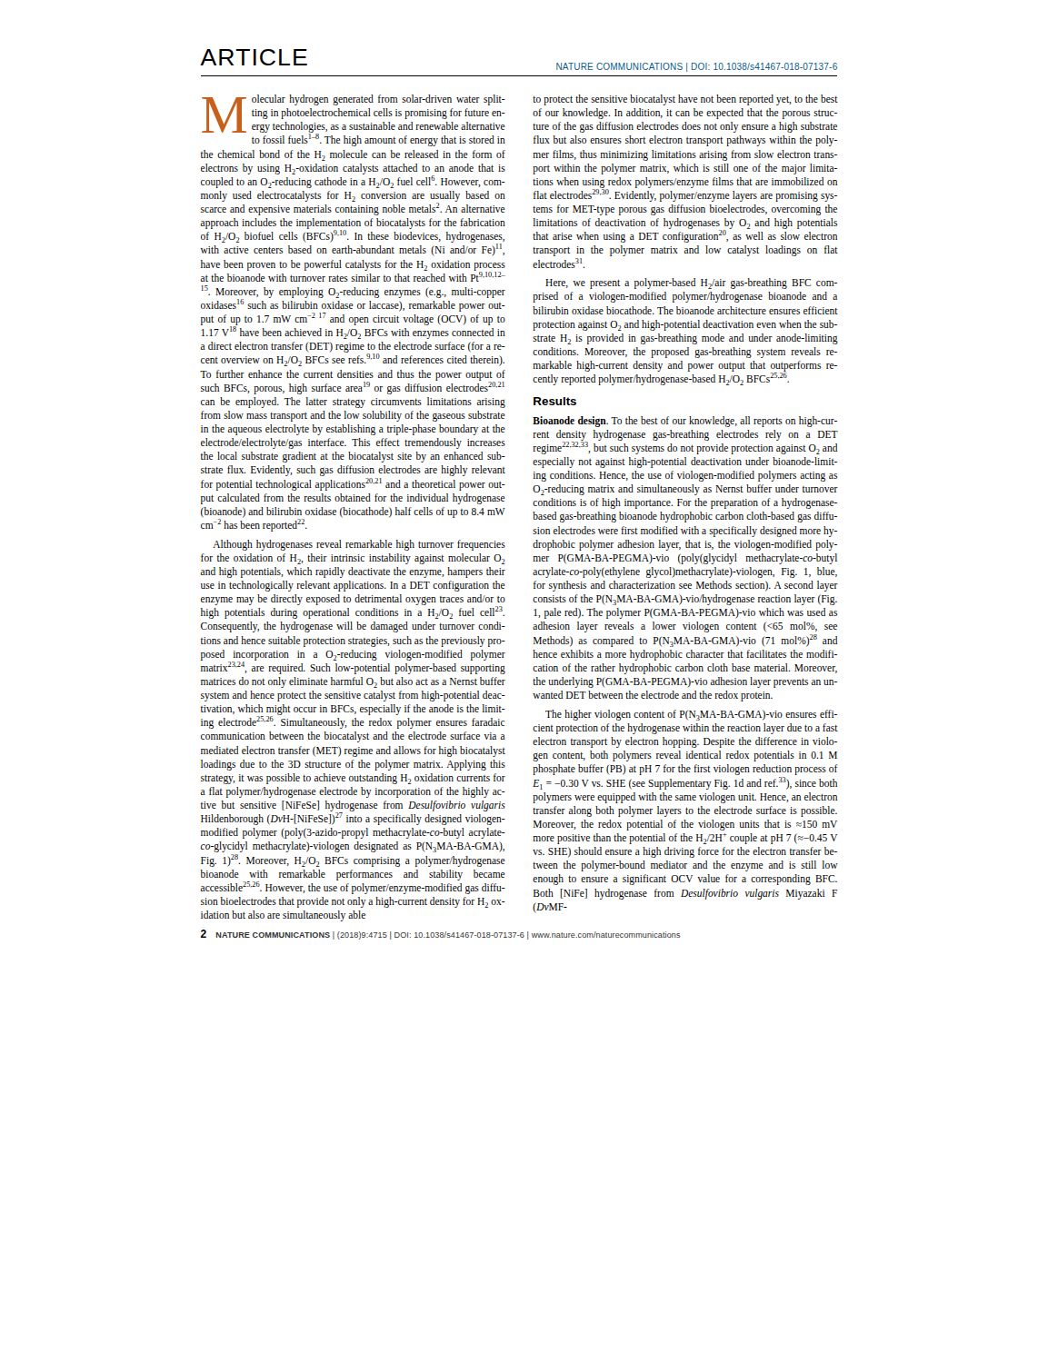ARTICLE
NATURE COMMUNICATIONS | DOI: 10.1038/s41467-018-07137-6
Molecular hydrogen generated from solar-driven water splitting in photoelectrochemical cells is promising for future energy technologies, as a sustainable and renewable alternative to fossil fuels1–8. The high amount of energy that is stored in the chemical bond of the H2 molecule can be released in the form of electrons by using H2-oxidation catalysts attached to an anode that is coupled to an O2-reducing cathode in a H2/O2 fuel cell6. However, commonly used electrocatalysts for H2 conversion are usually based on scarce and expensive materials containing noble metals2. An alternative approach includes the implementation of biocatalysts for the fabrication of H2/O2 biofuel cells (BFCs)9,10. In these biodevices, hydrogenases, with active centers based on earth-abundant metals (Ni and/or Fe)11, have been proven to be powerful catalysts for the H2 oxidation process at the bioanode with turnover rates similar to that reached with Pt9,10,12–15. Moreover, by employing O2-reducing enzymes (e.g., multi-copper oxidases16 such as bilirubin oxidase or laccase), remarkable power output of up to 1.7 mW cm−2 17 and open circuit voltage (OCV) of up to 1.17 V18 have been achieved in H2/O2 BFCs with enzymes connected in a direct electron transfer (DET) regime to the electrode surface (for a recent overview on H2/O2 BFCs see refs.9,10 and references cited therein). To further enhance the current densities and thus the power output of such BFCs, porous, high surface area19 or gas diffusion electrodes20,21 can be employed. The latter strategy circumvents limitations arising from slow mass transport and the low solubility of the gaseous substrate in the aqueous electrolyte by establishing a triple-phase boundary at the electrode/electrolyte/gas interface. This effect tremendously increases the local substrate gradient at the biocatalyst site by an enhanced substrate flux. Evidently, such gas diffusion electrodes are highly relevant for potential technological applications20,21 and a theoretical power output calculated from the results obtained for the individual hydrogenase (bioanode) and bilirubin oxidase (biocathode) half cells of up to 8.4 mW cm−2 has been reported22.
Although hydrogenases reveal remarkable high turnover frequencies for the oxidation of H2, their intrinsic instability against molecular O2 and high potentials, which rapidly deactivate the enzyme, hampers their use in technologically relevant applications. In a DET configuration the enzyme may be directly exposed to detrimental oxygen traces and/or to high potentials during operational conditions in a H2/O2 fuel cell23. Consequently, the hydrogenase will be damaged under turnover conditions and hence suitable protection strategies, such as the previously proposed incorporation in a O2-reducing viologen-modified polymer matrix23,24, are required. Such low-potential polymer-based supporting matrices do not only eliminate harmful O2 but also act as a Nernst buffer system and hence protect the sensitive catalyst from high-potential deactivation, which might occur in BFCs, especially if the anode is the limiting electrode25,26. Simultaneously, the redox polymer ensures faradaic communication between the biocatalyst and the electrode surface via a mediated electron transfer (MET) regime and allows for high biocatalyst loadings due to the 3D structure of the polymer matrix. Applying this strategy, it was possible to achieve outstanding H2 oxidation currents for a flat polymer/hydrogenase electrode by incorporation of the highly active but sensitive [NiFeSe] hydrogenase from Desulfovibrio vulgaris Hildenborough (Dv H-[NiFeSe])27 into a specifically designed viologen-modified polymer (poly(3-azido-propyl methacrylate-co-butyl acrylate-co-glycidyl methacrylate)-viologen designated as P(N3MA-BA-GMA), Fig. 1)28. Moreover, H2/O2 BFCs comprising a polymer/hydrogenase bioanode with remarkable performances and stability became accessible25,26. However, the use of polymer/enzyme-modified gas diffusion bioelectrodes that provide not only a high-current density for H2 oxidation but also are simultaneously able
to protect the sensitive biocatalyst have not been reported yet, to the best of our knowledge. In addition, it can be expected that the porous structure of the gas diffusion electrodes does not only ensure a high substrate flux but also ensures short electron transport pathways within the polymer films, thus minimizing limitations arising from slow electron transport within the polymer matrix, which is still one of the major limitations when using redox polymers/enzyme films that are immobilized on flat electrodes29,30. Evidently, polymer/enzyme layers are promising systems for MET-type porous gas diffusion bioelectrodes, overcoming the limitations of deactivation of hydrogenases by O2 and high potentials that arise when using a DET configuration20, as well as slow electron transport in the polymer matrix and low catalyst loadings on flat electrodes31.
Here, we present a polymer-based H2/air gas-breathing BFC comprised of a viologen-modified polymer/hydrogenase bioanode and a bilirubin oxidase biocathode. The bioanode architecture ensures efficient protection against O2 and high-potential deactivation even when the substrate H2 is provided in gas-breathing mode and under anode-limiting conditions. Moreover, the proposed gas-breathing system reveals remarkable high-current density and power output that outperforms recently reported polymer/hydrogenase-based H2/O2 BFCs25,26.
Results
Bioanode design. To the best of our knowledge, all reports on high-current density hydrogenase gas-breathing electrodes rely on a DET regime22,32,33, but such systems do not provide protection against O2 and especially not against high-potential deactivation under bioanode-limiting conditions. Hence, the use of viologen-modified polymers acting as O2-reducing matrix and simultaneously as Nernst buffer under turnover conditions is of high importance. For the preparation of a hydrogenase-based gas-breathing bioanode hydrophobic carbon cloth-based gas diffusion electrodes were first modified with a specifically designed more hydrophobic polymer adhesion layer, that is, the viologen-modified polymer P(GMA-BA-PEGMA)-vio (poly(glycidyl methacrylate-co-butyl acrylate-co-poly(ethylene glycol)methacrylate)-viologen, Fig. 1, blue, for synthesis and characterization see Methods section). A second layer consists of the P(N3MA-BA-GMA)-vio/hydrogenase reaction layer (Fig. 1, pale red). The polymer P(GMA-BA-PEGMA)-vio which was used as adhesion layer reveals a lower viologen content (<65 mol%, see Methods) as compared to P(N3MA-BA-GMA)-vio (71 mol%)28 and hence exhibits a more hydrophobic character that facilitates the modification of the rather hydrophobic carbon cloth base material. Moreover, the underlying P(GMA-BA-PEGMA)-vio adhesion layer prevents an unwanted DET between the electrode and the redox protein.
The higher viologen content of P(N3MA-BA-GMA)-vio ensures efficient protection of the hydrogenase within the reaction layer due to a fast electron transport by electron hopping. Despite the difference in viologen content, both polymers reveal identical redox potentials in 0.1 M phosphate buffer (PB) at pH 7 for the first viologen reduction process of E1 = −0.30 V vs. SHE (see Supplementary Fig. 1d and ref.33), since both polymers were equipped with the same viologen unit. Hence, an electron transfer along both polymer layers to the electrode surface is possible. Moreover, the redox potential of the viologen units that is ≈150 mV more positive than the potential of the H2/2H+ couple at pH 7 (≈−0.45 V vs. SHE) should ensure a high driving force for the electron transfer between the polymer-bound mediator and the enzyme and is still low enough to ensure a significant OCV value for a corresponding BFC. Both [NiFe] hydrogenase from Desulfovibrio vulgaris Miyazaki F (Dv MF-
2 NATURE COMMUNICATIONS | (2018)9:4715 | DOI: 10.1038/s41467-018-07137-6 | www.nature.com/naturecommunications